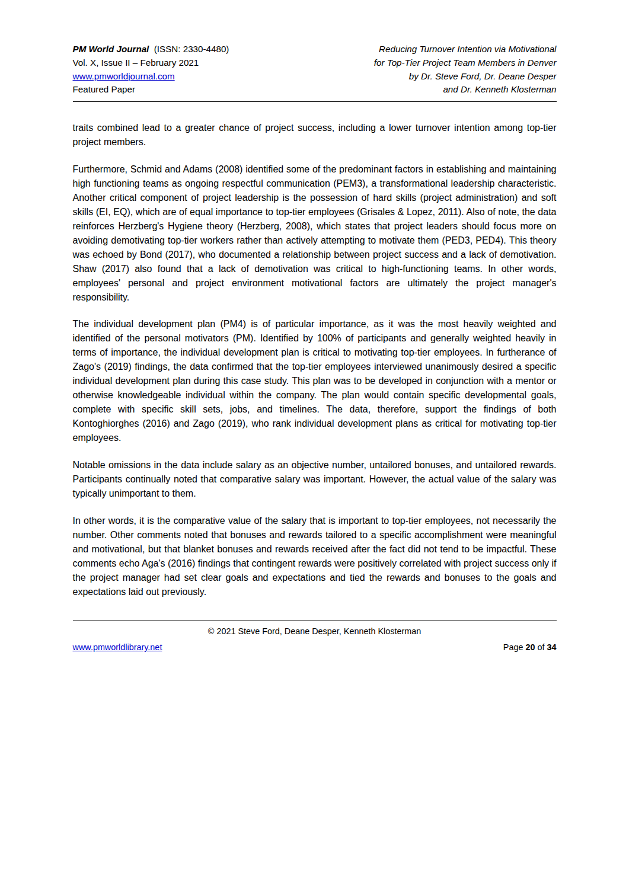PM World Journal (ISSN: 2330-4480)
Vol. X, Issue II – February 2021
www.pmworldjournal.com
Featured Paper
Reducing Turnover Intention via Motivational
for Top-Tier Project Team Members in Denver
by Dr. Steve Ford, Dr. Deane Desper
and Dr. Kenneth Klosterman
traits combined lead to a greater chance of project success, including a lower turnover intention among top-tier project members.
Furthermore, Schmid and Adams (2008) identified some of the predominant factors in establishing and maintaining high functioning teams as ongoing respectful communication (PEM3), a transformational leadership characteristic. Another critical component of project leadership is the possession of hard skills (project administration) and soft skills (EI, EQ), which are of equal importance to top-tier employees (Grisales & Lopez, 2011). Also of note, the data reinforces Herzberg's Hygiene theory (Herzberg, 2008), which states that project leaders should focus more on avoiding demotivating top-tier workers rather than actively attempting to motivate them (PED3, PED4). This theory was echoed by Bond (2017), who documented a relationship between project success and a lack of demotivation. Shaw (2017) also found that a lack of demotivation was critical to high-functioning teams. In other words, employees' personal and project environment motivational factors are ultimately the project manager's responsibility.
The individual development plan (PM4) is of particular importance, as it was the most heavily weighted and identified of the personal motivators (PM). Identified by 100% of participants and generally weighted heavily in terms of importance, the individual development plan is critical to motivating top-tier employees. In furtherance of Zago's (2019) findings, the data confirmed that the top-tier employees interviewed unanimously desired a specific individual development plan during this case study. This plan was to be developed in conjunction with a mentor or otherwise knowledgeable individual within the company. The plan would contain specific developmental goals, complete with specific skill sets, jobs, and timelines. The data, therefore, support the findings of both Kontoghiorghes (2016) and Zago (2019), who rank individual development plans as critical for motivating top-tier employees.
Notable omissions in the data include salary as an objective number, untailored bonuses, and untailored rewards. Participants continually noted that comparative salary was important. However, the actual value of the salary was typically unimportant to them.
In other words, it is the comparative value of the salary that is important to top-tier employees, not necessarily the number. Other comments noted that bonuses and rewards tailored to a specific accomplishment were meaningful and motivational, but that blanket bonuses and rewards received after the fact did not tend to be impactful. These comments echo Aga's (2016) findings that contingent rewards were positively correlated with project success only if the project manager had set clear goals and expectations and tied the rewards and bonuses to the goals and expectations laid out previously.
© 2021 Steve Ford, Deane Desper, Kenneth Klosterman
www.pmworldlibrary.net Page 20 of 34